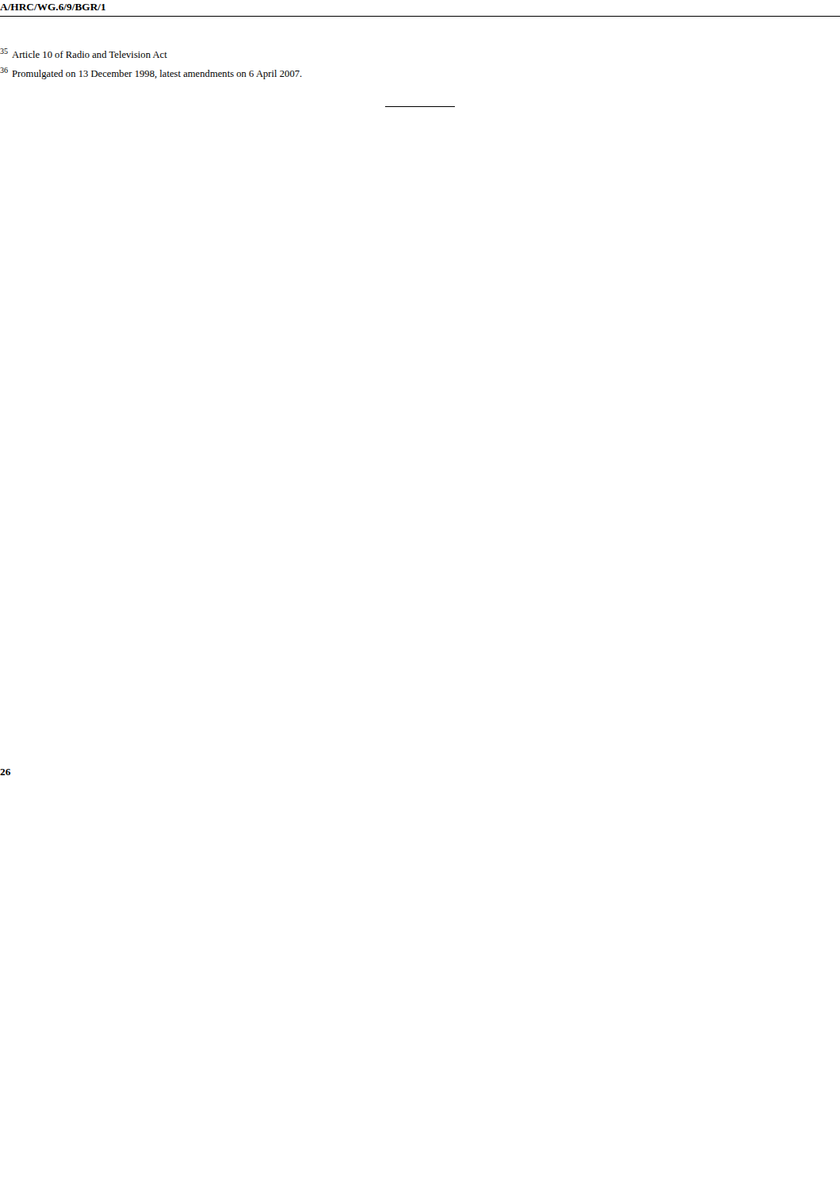A/HRC/WG.6/9/BGR/1
35Article 10 of Radio and Television Act
36Promulgated on 13 December 1998, latest amendments on 6 April 2007.
26